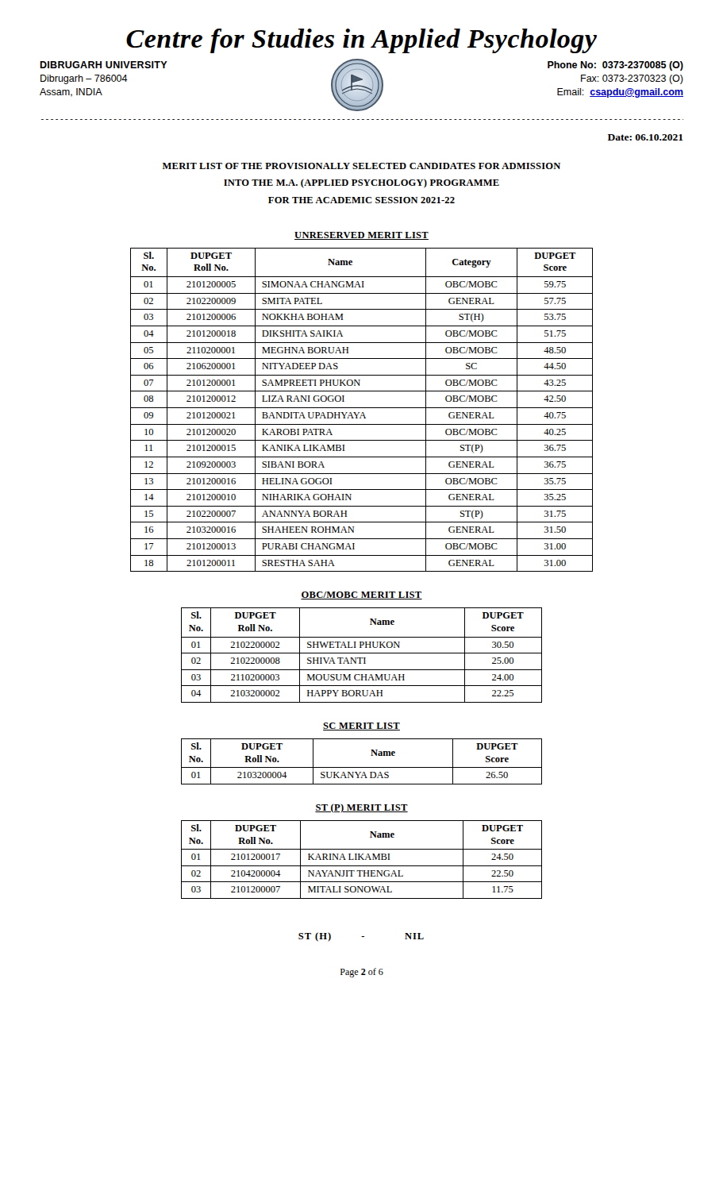Centre for Studies in Applied Psychology
DIBRUGARH UNIVERSITY
Dibrugarh – 786004
Assam, INDIA
Phone No: 0373-2370085 (O)
Fax: 0373-2370323 (O)
Email: csapdu@gmail.com
-----------------------------------------------------------------------------------------------------------------------------------------------------------
Date: 06.10.2021
MERIT LIST OF THE PROVISIONALLY SELECTED CANDIDATES FOR ADMISSION
INTO THE M.A. (APPLIED PSYCHOLOGY) PROGRAMME
FOR THE ACADEMIC SESSION 2021-22
UNRESERVED MERIT LIST
| Sl. No. | DUPGET Roll No. | Name | Category | DUPGET Score |
| --- | --- | --- | --- | --- |
| 01 | 2101200005 | SIMONAA CHANGMAI | OBC/MOBC | 59.75 |
| 02 | 2102200009 | SMITA PATEL | GENERAL | 57.75 |
| 03 | 2101200006 | NOKKHA BOHAM | ST(H) | 53.75 |
| 04 | 2101200018 | DIKSHITA SAIKIA | OBC/MOBC | 51.75 |
| 05 | 2110200001 | MEGHNA BORUAH | OBC/MOBC | 48.50 |
| 06 | 2106200001 | NITYADEEP DAS | SC | 44.50 |
| 07 | 2101200001 | SAMPREETI PHUKON | OBC/MOBC | 43.25 |
| 08 | 2101200012 | LIZA RANI GOGOI | OBC/MOBC | 42.50 |
| 09 | 2101200021 | BANDITA UPADHYAYA | GENERAL | 40.75 |
| 10 | 2101200020 | KAROBI PATRA | OBC/MOBC | 40.25 |
| 11 | 2101200015 | KANIKA LIKAMBI | ST(P) | 36.75 |
| 12 | 2109200003 | SIBANI BORA | GENERAL | 36.75 |
| 13 | 2101200016 | HELINA GOGOI | OBC/MOBC | 35.75 |
| 14 | 2101200010 | NIHARIKA GOHAIN | GENERAL | 35.25 |
| 15 | 2102200007 | ANANNYA BORAH | ST(P) | 31.75 |
| 16 | 2103200016 | SHAHEEN ROHMAN | GENERAL | 31.50 |
| 17 | 2101200013 | PURABI CHANGMAI | OBC/MOBC | 31.00 |
| 18 | 2101200011 | SRESTHA SAHA | GENERAL | 31.00 |
OBC/MOBC MERIT LIST
| Sl. No. | DUPGET Roll No. | Name | DUPGET Score |
| --- | --- | --- | --- |
| 01 | 2102200002 | SHWETALI PHUKON | 30.50 |
| 02 | 2102200008 | SHIVA TANTI | 25.00 |
| 03 | 2110200003 | MOUSUM CHAMUAH | 24.00 |
| 04 | 2103200002 | HAPPY BORUAH | 22.25 |
SC MERIT LIST
| Sl. No. | DUPGET Roll No. | Name | DUPGET Score |
| --- | --- | --- | --- |
| 01 | 2103200004 | SUKANYA DAS | 26.50 |
ST (P) MERIT LIST
| Sl. No. | DUPGET Roll No. | Name | DUPGET Score |
| --- | --- | --- | --- |
| 01 | 2101200017 | KARINA LIKAMBI | 24.50 |
| 02 | 2104200004 | NAYANJIT THENGAL | 22.50 |
| 03 | 2101200007 | MITALI SONOWAL | 11.75 |
ST (H) - NIL
Page 2 of 6